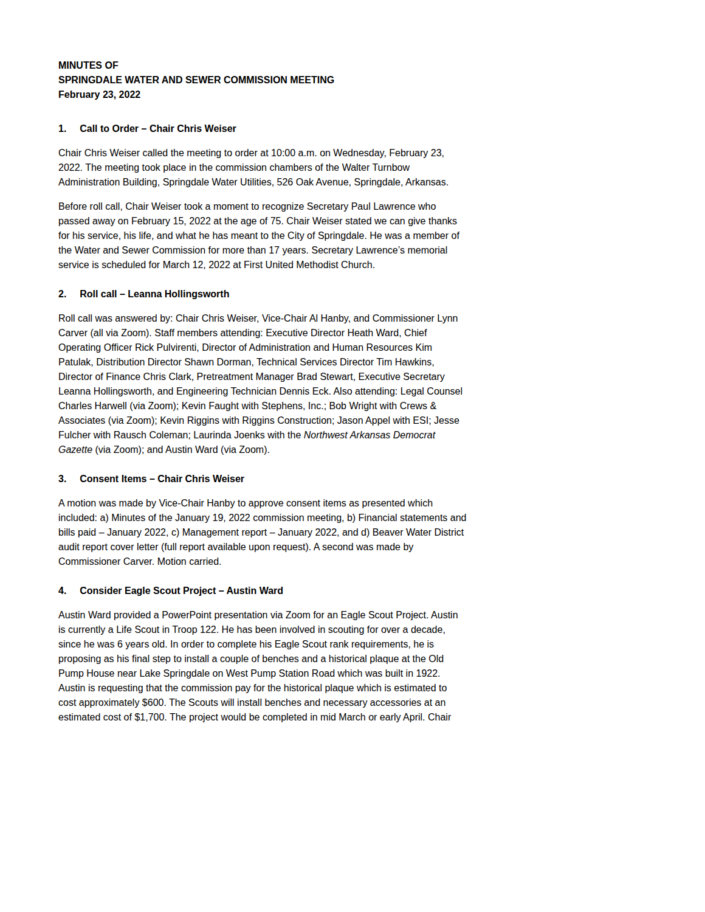MINUTES OF
SPRINGDALE WATER AND SEWER COMMISSION MEETING
February 23, 2022
1. Call to Order – Chair Chris Weiser
Chair Chris Weiser called the meeting to order at 10:00 a.m. on Wednesday, February 23, 2022. The meeting took place in the commission chambers of the Walter Turnbow Administration Building, Springdale Water Utilities, 526 Oak Avenue, Springdale, Arkansas.
Before roll call, Chair Weiser took a moment to recognize Secretary Paul Lawrence who passed away on February 15, 2022 at the age of 75. Chair Weiser stated we can give thanks for his service, his life, and what he has meant to the City of Springdale. He was a member of the Water and Sewer Commission for more than 17 years. Secretary Lawrence’s memorial service is scheduled for March 12, 2022 at First United Methodist Church.
2. Roll call – Leanna Hollingsworth
Roll call was answered by: Chair Chris Weiser, Vice-Chair Al Hanby, and Commissioner Lynn Carver (all via Zoom). Staff members attending: Executive Director Heath Ward, Chief Operating Officer Rick Pulvirenti, Director of Administration and Human Resources Kim Patulak, Distribution Director Shawn Dorman, Technical Services Director Tim Hawkins, Director of Finance Chris Clark, Pretreatment Manager Brad Stewart, Executive Secretary Leanna Hollingsworth, and Engineering Technician Dennis Eck. Also attending: Legal Counsel Charles Harwell (via Zoom); Kevin Faught with Stephens, Inc.; Bob Wright with Crews & Associates (via Zoom); Kevin Riggins with Riggins Construction; Jason Appel with ESI; Jesse Fulcher with Rausch Coleman; Laurinda Joenks with the Northwest Arkansas Democrat Gazette (via Zoom); and Austin Ward (via Zoom).
3. Consent Items – Chair Chris Weiser
A motion was made by Vice-Chair Hanby to approve consent items as presented which included: a) Minutes of the January 19, 2022 commission meeting, b) Financial statements and bills paid – January 2022, c) Management report – January 2022, and d) Beaver Water District audit report cover letter (full report available upon request). A second was made by Commissioner Carver. Motion carried.
4. Consider Eagle Scout Project – Austin Ward
Austin Ward provided a PowerPoint presentation via Zoom for an Eagle Scout Project. Austin is currently a Life Scout in Troop 122. He has been involved in scouting for over a decade, since he was 6 years old. In order to complete his Eagle Scout rank requirements, he is proposing as his final step to install a couple of benches and a historical plaque at the Old Pump House near Lake Springdale on West Pump Station Road which was built in 1922. Austin is requesting that the commission pay for the historical plaque which is estimated to cost approximately $600. The Scouts will install benches and necessary accessories at an estimated cost of $1,700. The project would be completed in mid March or early April. Chair